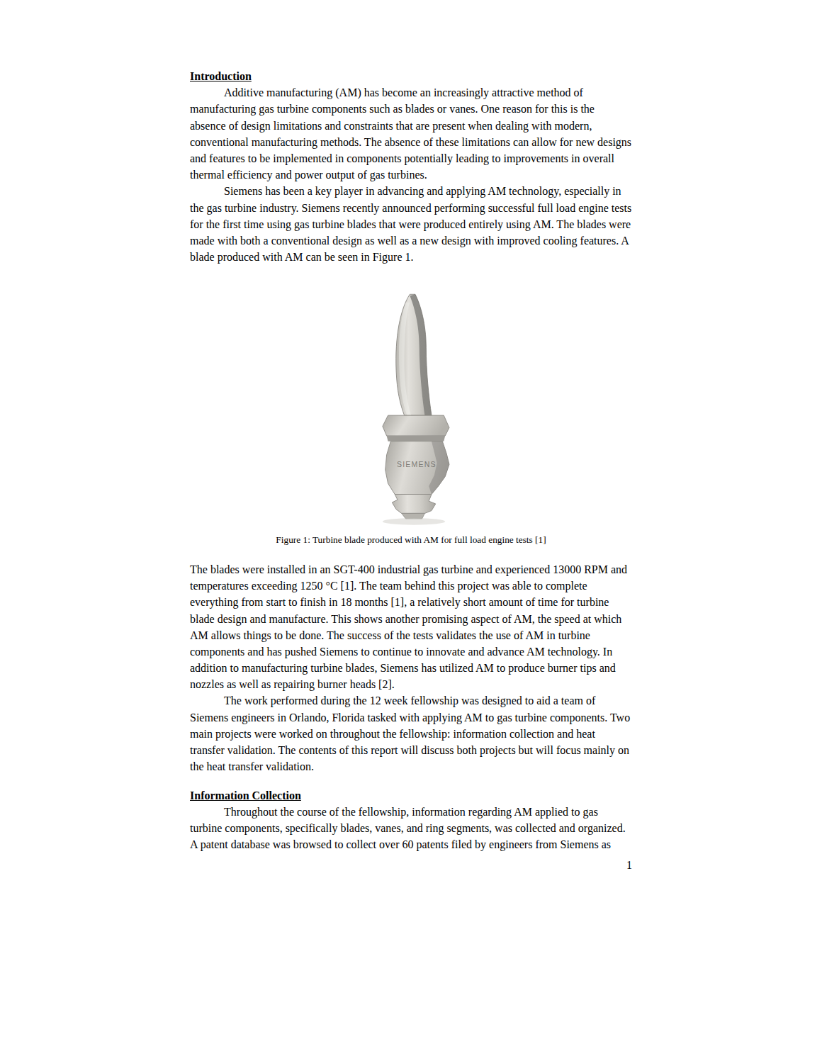Introduction
Additive manufacturing (AM) has become an increasingly attractive method of manufacturing gas turbine components such as blades or vanes. One reason for this is the absence of design limitations and constraints that are present when dealing with modern, conventional manufacturing methods. The absence of these limitations can allow for new designs and features to be implemented in components potentially leading to improvements in overall thermal efficiency and power output of gas turbines.
Siemens has been a key player in advancing and applying AM technology, especially in the gas turbine industry. Siemens recently announced performing successful full load engine tests for the first time using gas turbine blades that were produced entirely using AM. The blades were made with both a conventional design as well as a new design with improved cooling features. A blade produced with AM can be seen in Figure 1.
SIEMENS
Figure 1: Turbine blade produced with AM for full load engine tests [1]
The blades were installed in an SGT-400 industrial gas turbine and experienced 13000 RPM and temperatures exceeding 1250 °C [1]. The team behind this project was able to complete everything from start to finish in 18 months [1], a relatively short amount of time for turbine blade design and manufacture. This shows another promising aspect of AM, the speed at which AM allows things to be done. The success of the tests validates the use of AM in turbine components and has pushed Siemens to continue to innovate and advance AM technology. In addition to manufacturing turbine blades, Siemens has utilized AM to produce burner tips and nozzles as well as repairing burner heads [2].
The work performed during the 12 week fellowship was designed to aid a team of Siemens engineers in Orlando, Florida tasked with applying AM to gas turbine components. Two main projects were worked on throughout the fellowship: information collection and heat transfer validation. The contents of this report will discuss both projects but will focus mainly on the heat transfer validation.
Information Collection
Throughout the course of the fellowship, information regarding AM applied to gas turbine components, specifically blades, vanes, and ring segments, was collected and organized. A patent database was browsed to collect over 60 patents filed by engineers from Siemens as
1